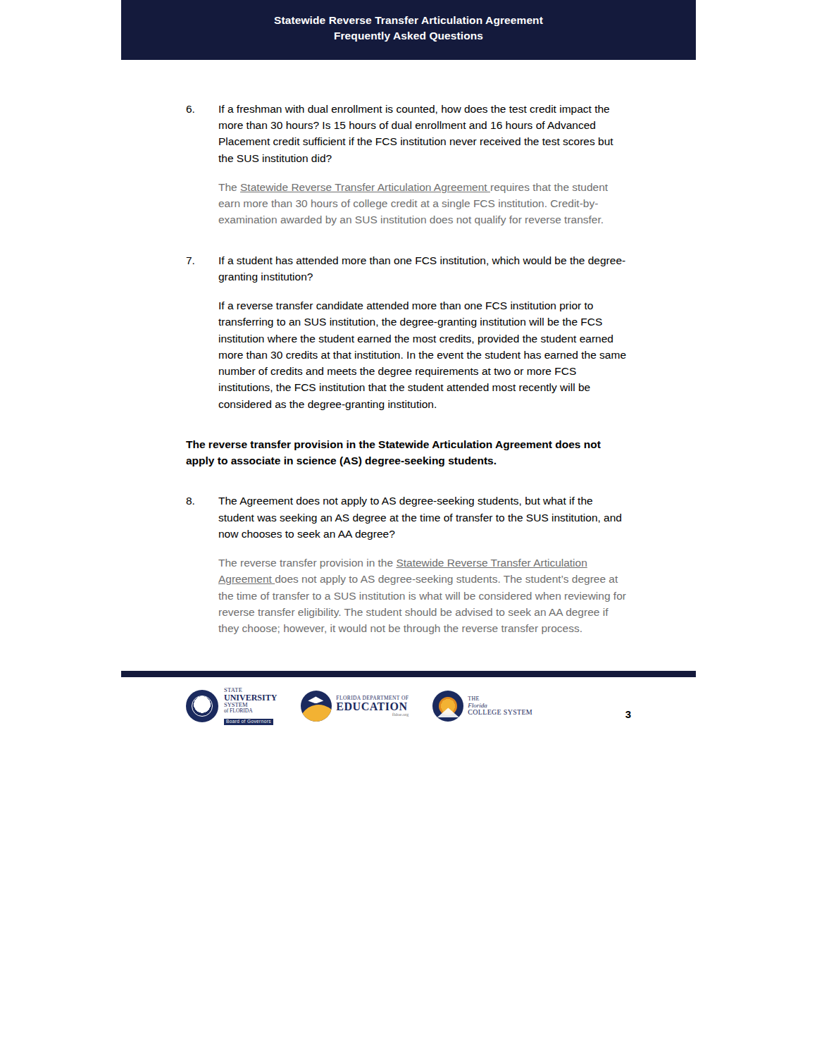Statewide Reverse Transfer Articulation Agreement Frequently Asked Questions
6.
If a freshman with dual enrollment is counted, how does the test credit impact the more than 30 hours? Is 15 hours of dual enrollment and 16 hours of Advanced Placement credit sufficient if the FCS institution never received the test scores but the SUS institution did?
The Statewide Reverse Transfer Articulation Agreement requires that the student earn more than 30 hours of college credit at a single FCS institution. Credit-by-examination awarded by an SUS institution does not qualify for reverse transfer.
7.
If a student has attended more than one FCS institution, which would be the degree-granting institution?
If a reverse transfer candidate attended more than one FCS institution prior to transferring to an SUS institution, the degree-granting institution will be the FCS institution where the student earned the most credits, provided the student earned more than 30 credits at that institution. In the event the student has earned the same number of credits and meets the degree requirements at two or more FCS institutions, the FCS institution that the student attended most recently will be considered as the degree-granting institution.
The reverse transfer provision in the Statewide Articulation Agreement does not apply to associate in science (AS) degree-seeking students.
8.
The Agreement does not apply to AS degree-seeking students, but what if the student was seeking an AS degree at the time of transfer to the SUS institution, and now chooses to seek an AA degree?
The reverse transfer provision in the Statewide Reverse Transfer Articulation Agreement does not apply to AS degree-seeking students. The student’s degree at the time of transfer to a SUS institution is what will be considered when reviewing for reverse transfer eligibility. The student should be advised to seek an AA degree if they choose; however, it would not be through the reverse transfer process.
STATE
UNIVERSITY
SYSTEM
of FLORIDA
Board of Governors
FLORIDA DEPARTMENT OF
EDUCATION
fldoe.org
THE
Florida
COLLEGE SYSTEM
3